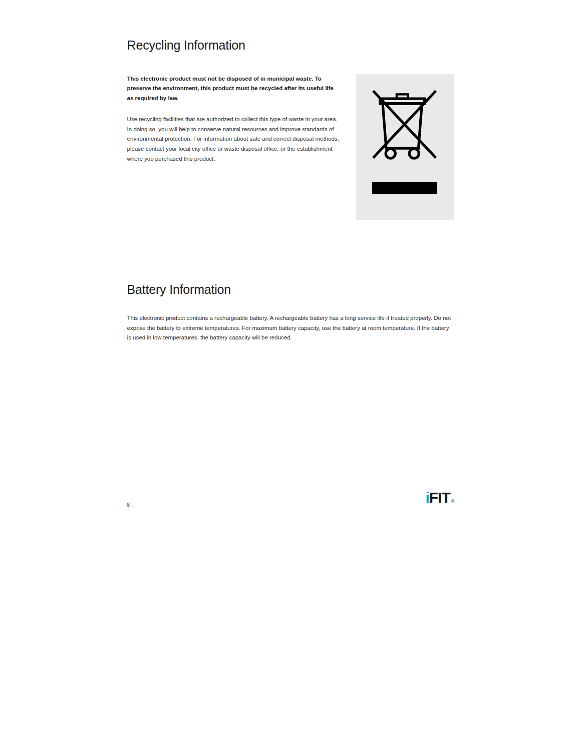Recycling Information
This electronic product must not be disposed of in municipal waste. To preserve the environment, this product must be recycled after its useful life as required by law.
Use recycling facilities that are authorized to collect this type of waste in your area. In doing so, you will help to conserve natural resources and improve standards of environmental protection. For information about safe and correct disposal methods, please contact your local city office or waste disposal office, or the establishment where you purchased this product.
Battery Information
This electronic product contains a rechargeable battery. A rechargeable battery has a long service life if treated properly. Do not expose the battery to extreme temperatures. For maximum battery capacity, use the battery at room temperature. If the battery is used in low temperatures, the battery capacity will be reduced.
8 iFIT®